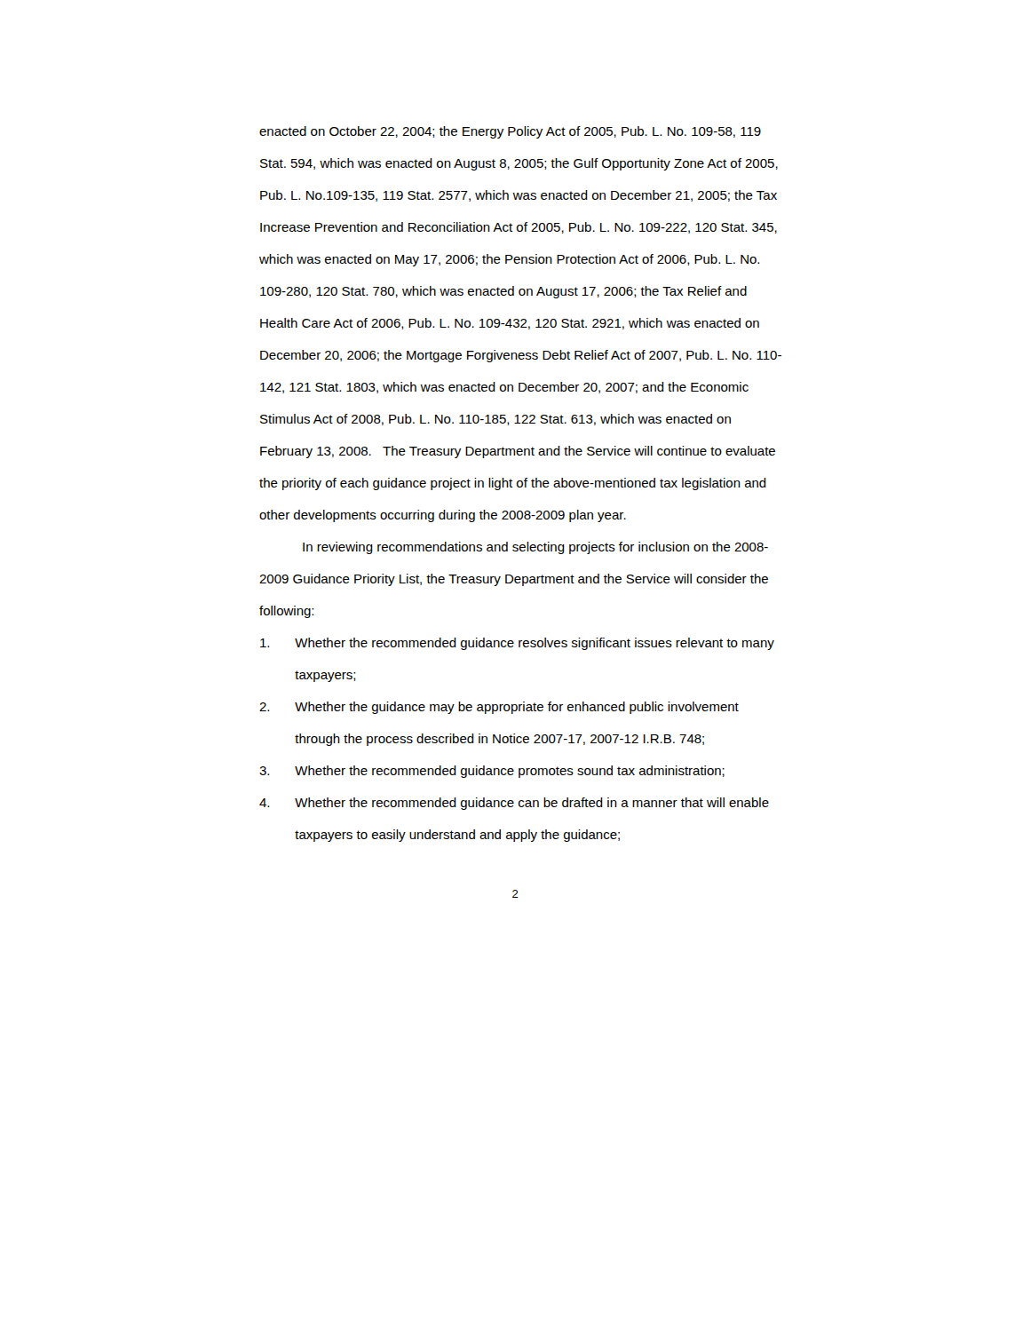enacted on October 22, 2004; the Energy Policy Act of 2005, Pub. L. No. 109-58, 119 Stat. 594, which was enacted on August 8, 2005; the Gulf Opportunity Zone Act of 2005, Pub. L. No.109-135, 119 Stat. 2577, which was enacted on December 21, 2005; the Tax Increase Prevention and Reconciliation Act of 2005, Pub. L. No. 109-222, 120 Stat. 345, which was enacted on May 17, 2006; the Pension Protection Act of 2006, Pub. L. No. 109-280, 120 Stat. 780, which was enacted on August 17, 2006; the Tax Relief and Health Care Act of 2006, Pub. L. No. 109-432, 120 Stat. 2921, which was enacted on December 20, 2006; the Mortgage Forgiveness Debt Relief Act of 2007, Pub. L. No. 110-142, 121 Stat. 1803, which was enacted on December 20, 2007; and the Economic Stimulus Act of 2008, Pub. L. No. 110-185, 122 Stat. 613, which was enacted on February 13, 2008. The Treasury Department and the Service will continue to evaluate the priority of each guidance project in light of the above-mentioned tax legislation and other developments occurring during the 2008-2009 plan year.
In reviewing recommendations and selecting projects for inclusion on the 2008-2009 Guidance Priority List, the Treasury Department and the Service will consider the following:
1. Whether the recommended guidance resolves significant issues relevant to many taxpayers;
2. Whether the guidance may be appropriate for enhanced public involvement through the process described in Notice 2007-17, 2007-12 I.R.B. 748;
3. Whether the recommended guidance promotes sound tax administration;
4. Whether the recommended guidance can be drafted in a manner that will enable taxpayers to easily understand and apply the guidance;
2